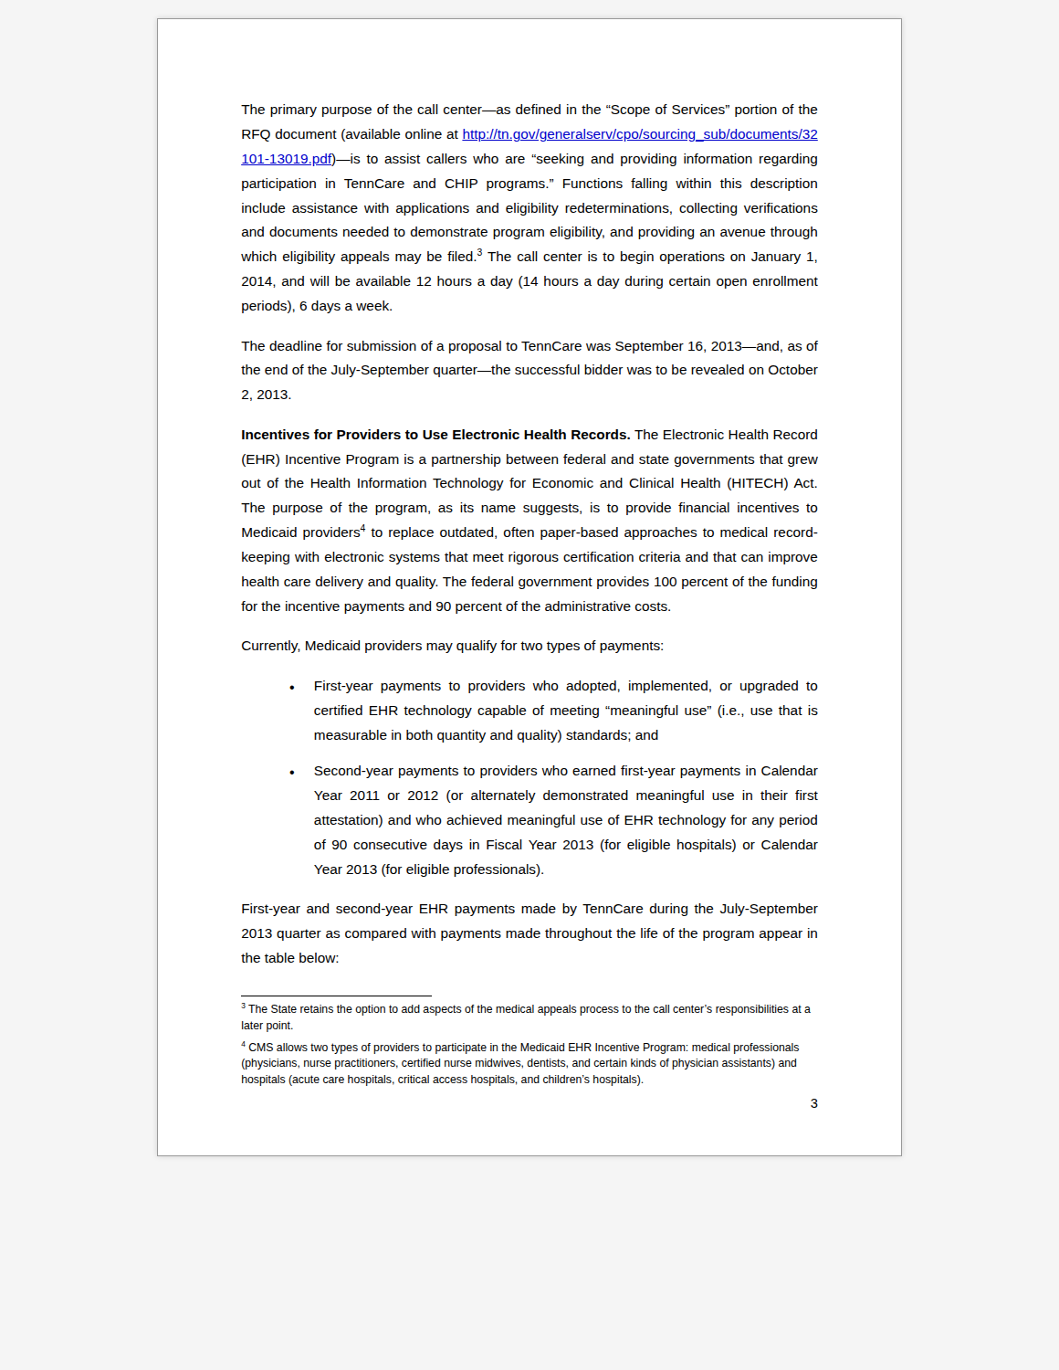The primary purpose of the call center—as defined in the “Scope of Services” portion of the RFQ document (available online at http://tn.gov/generalserv/cpo/sourcing_sub/documents/32101-13019.pdf)—is to assist callers who are “seeking and providing information regarding participation in TennCare and CHIP programs.” Functions falling within this description include assistance with applications and eligibility redeterminations, collecting verifications and documents needed to demonstrate program eligibility, and providing an avenue through which eligibility appeals may be filed.3 The call center is to begin operations on January 1, 2014, and will be available 12 hours a day (14 hours a day during certain open enrollment periods), 6 days a week.
The deadline for submission of a proposal to TennCare was September 16, 2013—and, as of the end of the July-September quarter—the successful bidder was to be revealed on October 2, 2013.
Incentives for Providers to Use Electronic Health Records. The Electronic Health Record (EHR) Incentive Program is a partnership between federal and state governments that grew out of the Health Information Technology for Economic and Clinical Health (HITECH) Act. The purpose of the program, as its name suggests, is to provide financial incentives to Medicaid providers4 to replace outdated, often paper-based approaches to medical record-keeping with electronic systems that meet rigorous certification criteria and that can improve health care delivery and quality. The federal government provides 100 percent of the funding for the incentive payments and 90 percent of the administrative costs.
Currently, Medicaid providers may qualify for two types of payments:
First-year payments to providers who adopted, implemented, or upgraded to certified EHR technology capable of meeting “meaningful use” (i.e., use that is measurable in both quantity and quality) standards; and
Second-year payments to providers who earned first-year payments in Calendar Year 2011 or 2012 (or alternately demonstrated meaningful use in their first attestation) and who achieved meaningful use of EHR technology for any period of 90 consecutive days in Fiscal Year 2013 (for eligible hospitals) or Calendar Year 2013 (for eligible professionals).
First-year and second-year EHR payments made by TennCare during the July-September 2013 quarter as compared with payments made throughout the life of the program appear in the table below:
3 The State retains the option to add aspects of the medical appeals process to the call center’s responsibilities at a later point.
4 CMS allows two types of providers to participate in the Medicaid EHR Incentive Program: medical professionals (physicians, nurse practitioners, certified nurse midwives, dentists, and certain kinds of physician assistants) and hospitals (acute care hospitals, critical access hospitals, and children’s hospitals).
3